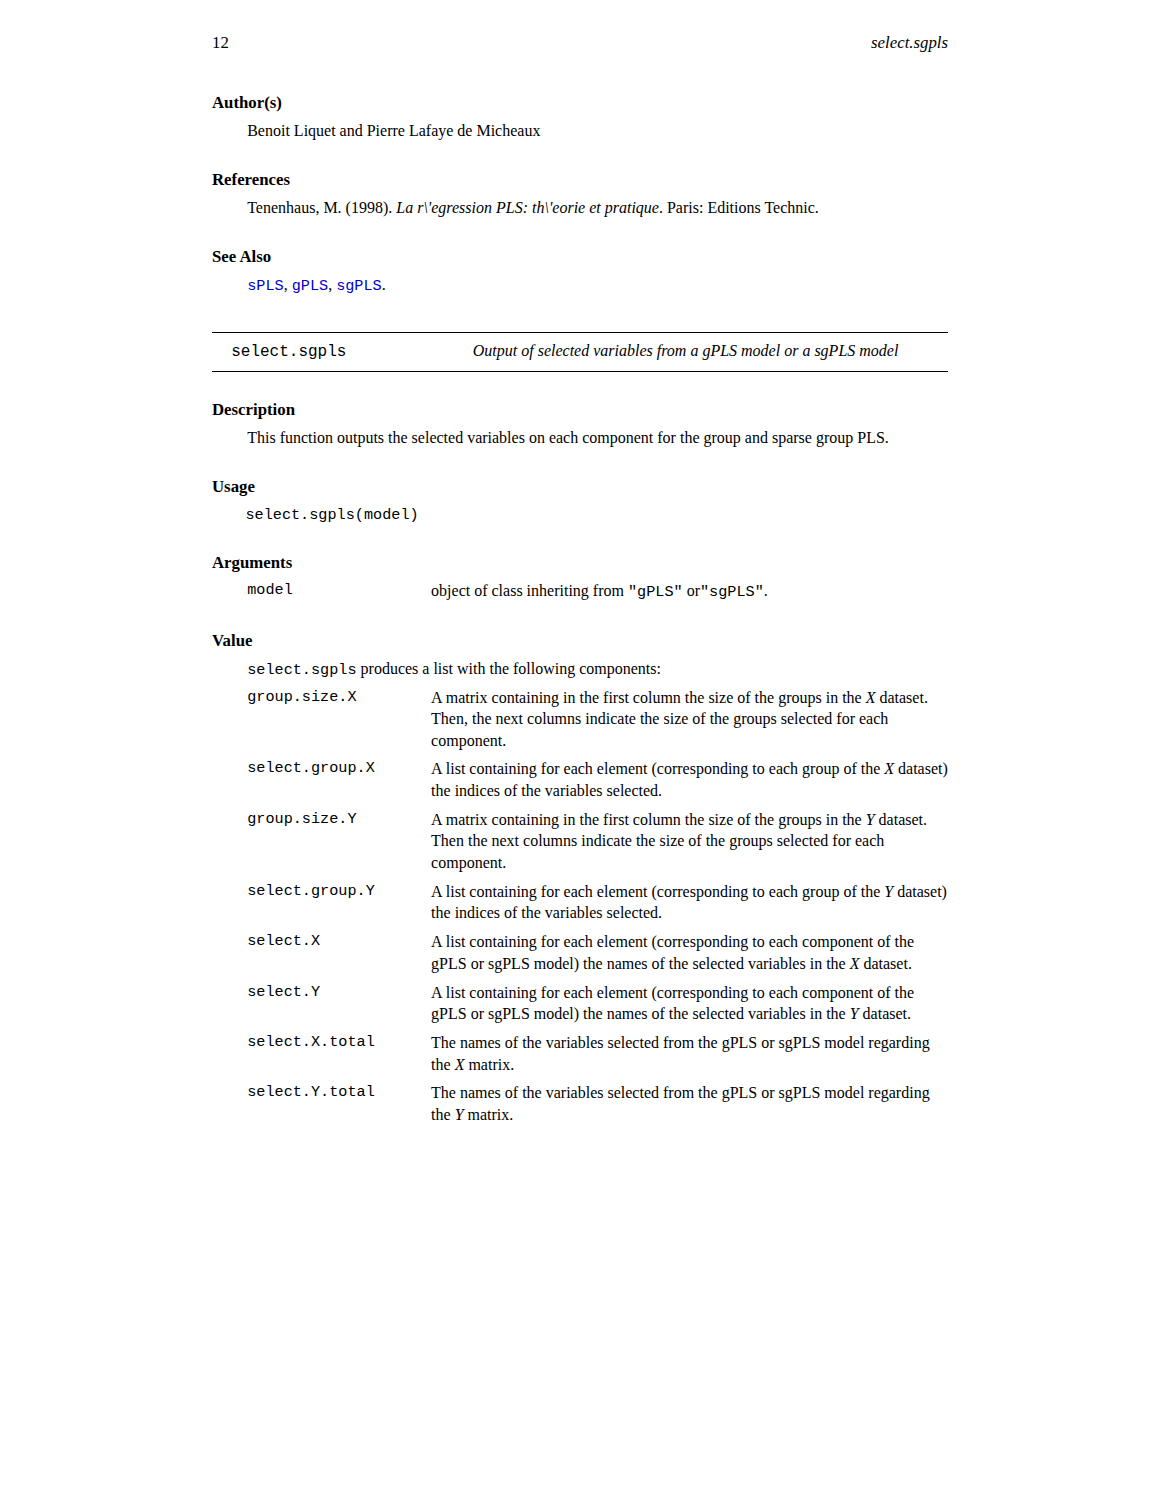12 select.sgpls
Author(s)
Benoit Liquet and Pierre Lafaye de Micheaux
References
Tenenhaus, M. (1998). La r\'egression PLS: th\'eorie et pratique. Paris: Editions Technic.
See Also
sPLS, gPLS, sgPLS.
select.sgpls Output of selected variables from a gPLS model or a sgPLS model
Description
This function outputs the selected variables on each component for the group and sparse group PLS.
Usage
select.sgpls(model)
Arguments
model
object of class inheriting from "gPLS" or"sgPLS".
Value
select.sgpls produces a list with the following components:
group.size.X
A matrix containing in the first column the size of the groups in the X dataset. Then, the next columns indicate the size of the groups selected for each component.
select.group.X
A list containing for each element (corresponding to each group of the X dataset) the indices of the variables selected.
group.size.Y
A matrix containing in the first column the size of the groups in the Y dataset. Then the next columns indicate the size of the groups selected for each component.
select.group.Y
A list containing for each element (corresponding to each group of the Y dataset) the indices of the variables selected.
select.X
A list containing for each element (corresponding to each component of the gPLS or sgPLS model) the names of the selected variables in the X dataset.
select.Y
A list containing for each element (corresponding to each component of the gPLS or sgPLS model) the names of the selected variables in the Y dataset.
select.X.total
The names of the variables selected from the gPLS or sgPLS model regarding the X matrix.
select.Y.total
The names of the variables selected from the gPLS or sgPLS model regarding the Y matrix.